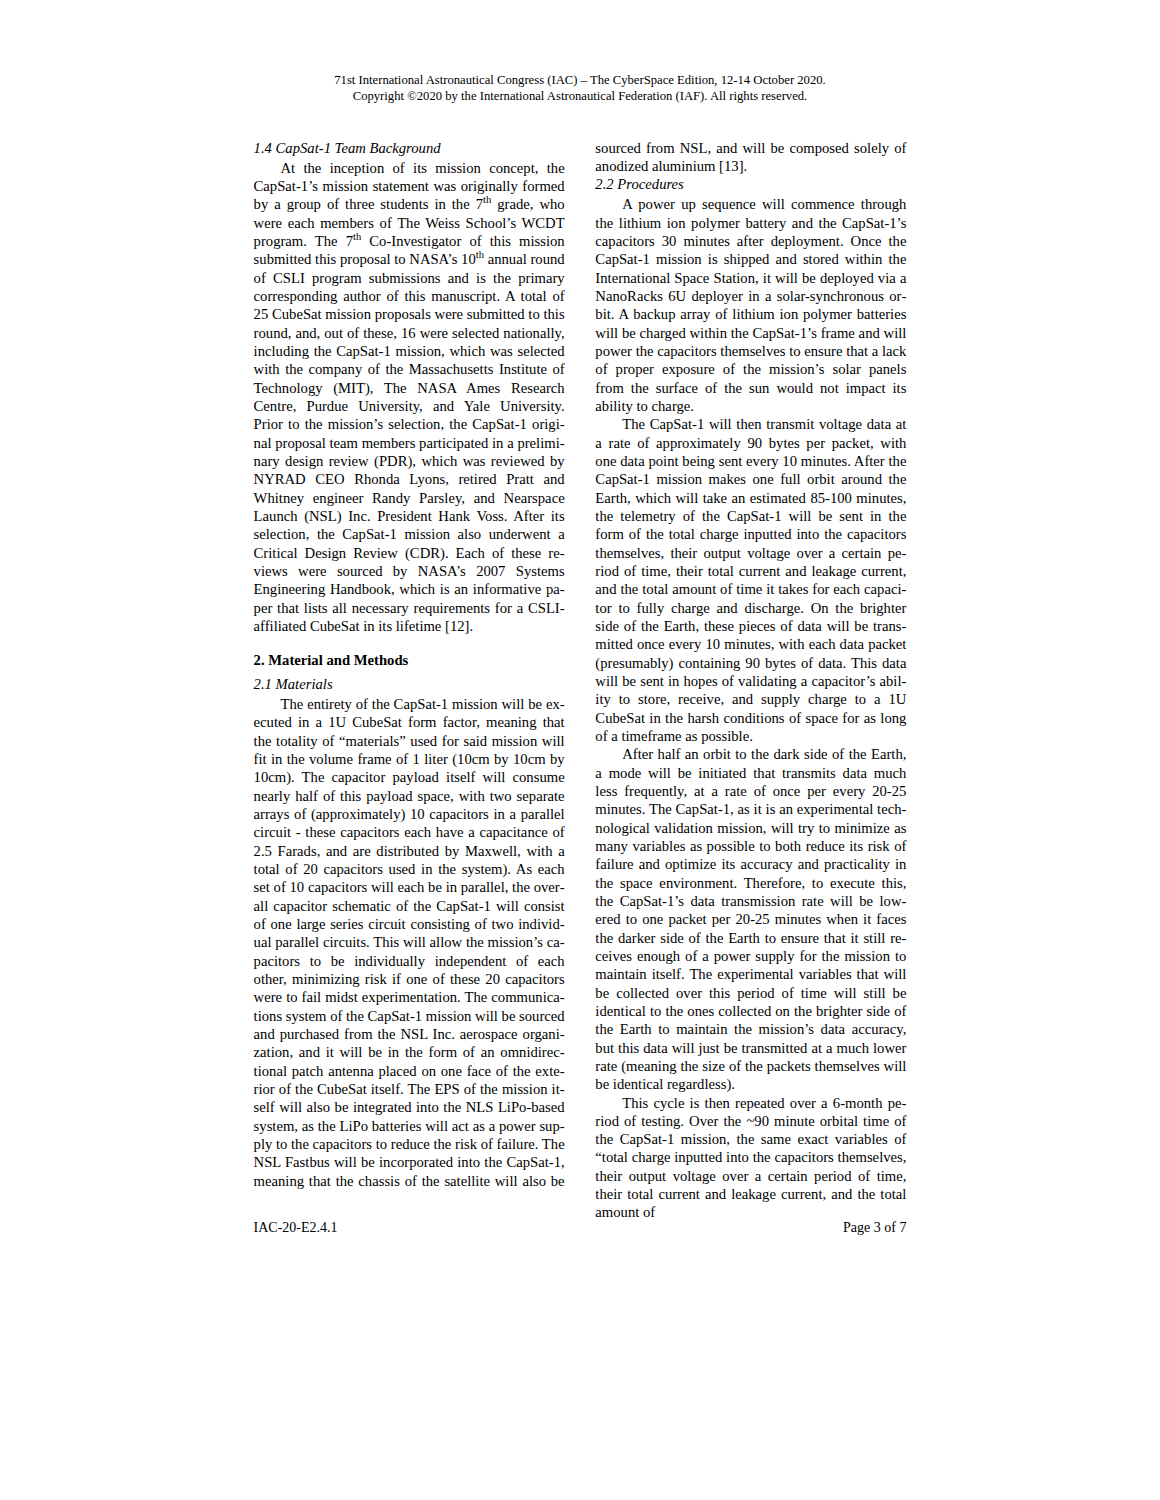71st International Astronautical Congress (IAC) – The CyberSpace Edition, 12-14 October 2020.
Copyright ©2020 by the International Astronautical Federation (IAF). All rights reserved.
1.4 CapSat-1 Team Background
At the inception of its mission concept, the CapSat-1’s mission statement was originally formed by a group of three students in the 7th grade, who were each members of The Weiss School’s WCDT program. The 7th Co-Investigator of this mission submitted this proposal to NASA’s 10th annual round of CSLI program submissions and is the primary corresponding author of this manuscript. A total of 25 CubeSat mission proposals were submitted to this round, and, out of these, 16 were selected nationally, including the CapSat-1 mission, which was selected with the company of the Massachusetts Institute of Technology (MIT), The NASA Ames Research Centre, Purdue University, and Yale University. Prior to the mission’s selection, the CapSat-1 original proposal team members participated in a preliminary design review (PDR), which was reviewed by NYRAD CEO Rhonda Lyons, retired Pratt and Whitney engineer Randy Parsley, and Nearspace Launch (NSL) Inc. President Hank Voss. After its selection, the CapSat-1 mission also underwent a Critical Design Review (CDR). Each of these reviews were sourced by NASA’s 2007 Systems Engineering Handbook, which is an informative paper that lists all necessary requirements for a CSLI-affiliated CubeSat in its lifetime [12].
2. Material and Methods
2.1 Materials
The entirety of the CapSat-1 mission will be executed in a 1U CubeSat form factor, meaning that the totality of “materials” used for said mission will fit in the volume frame of 1 liter (10cm by 10cm by 10cm). The capacitor payload itself will consume nearly half of this payload space, with two separate arrays of (approximately) 10 capacitors in a parallel circuit - these capacitors each have a capacitance of 2.5 Farads, and are distributed by Maxwell, with a total of 20 capacitors used in the system). As each set of 10 capacitors will each be in parallel, the overall capacitor schematic of the CapSat-1 will consist of one large series circuit consisting of two individual parallel circuits. This will allow the mission’s capacitors to be individually independent of each other, minimizing risk if one of these 20 capacitors were to fail midst experimentation. The communications system of the CapSat-1 mission will be sourced and purchased from the NSL Inc. aerospace organization, and it will be in the form of an omnidirectional patch antenna placed on one face of the exterior of the CubeSat itself. The EPS of the mission itself will also be integrated into the NLS LiPo-based system, as the LiPo batteries will act as a power supply to the capacitors to reduce the risk of failure. The NSL Fastbus will be incorporated into the CapSat-1, meaning that the chassis of the satellite will also be sourced from NSL, and will be composed solely of anodized aluminium [13].
2.2 Procedures
A power up sequence will commence through the lithium ion polymer battery and the CapSat-1’s capacitors 30 minutes after deployment. Once the CapSat-1 mission is shipped and stored within the International Space Station, it will be deployed via a NanoRacks 6U deployer in a solar-synchronous orbit. A backup array of lithium ion polymer batteries will be charged within the CapSat-1’s frame and will power the capacitors themselves to ensure that a lack of proper exposure of the mission’s solar panels from the surface of the sun would not impact its ability to charge.
The CapSat-1 will then transmit voltage data at a rate of approximately 90 bytes per packet, with one data point being sent every 10 minutes. After the CapSat-1 mission makes one full orbit around the Earth, which will take an estimated 85-100 minutes, the telemetry of the CapSat-1 will be sent in the form of the total charge inputted into the capacitors themselves, their output voltage over a certain period of time, their total current and leakage current, and the total amount of time it takes for each capacitor to fully charge and discharge. On the brighter side of the Earth, these pieces of data will be transmitted once every 10 minutes, with each data packet (presumably) containing 90 bytes of data. This data will be sent in hopes of validating a capacitor’s ability to store, receive, and supply charge to a 1U CubeSat in the harsh conditions of space for as long of a timeframe as possible.
After half an orbit to the dark side of the Earth, a mode will be initiated that transmits data much less frequently, at a rate of once per every 20-25 minutes. The CapSat-1, as it is an experimental technological validation mission, will try to minimize as many variables as possible to both reduce its risk of failure and optimize its accuracy and practicality in the space environment. Therefore, to execute this, the CapSat-1’s data transmission rate will be lowered to one packet per 20-25 minutes when it faces the darker side of the Earth to ensure that it still receives enough of a power supply for the mission to maintain itself. The experimental variables that will be collected over this period of time will still be identical to the ones collected on the brighter side of the Earth to maintain the mission’s data accuracy, but this data will just be transmitted at a much lower rate (meaning the size of the packets themselves will be identical regardless).
This cycle is then repeated over a 6-month period of testing. Over the ~90 minute orbital time of the CapSat-1 mission, the same exact variables of “total charge inputted into the capacitors themselves, their output voltage over a certain period of time, their total current and leakage current, and the total amount of
IAC-20-E2.4.1 Page 3 of 7